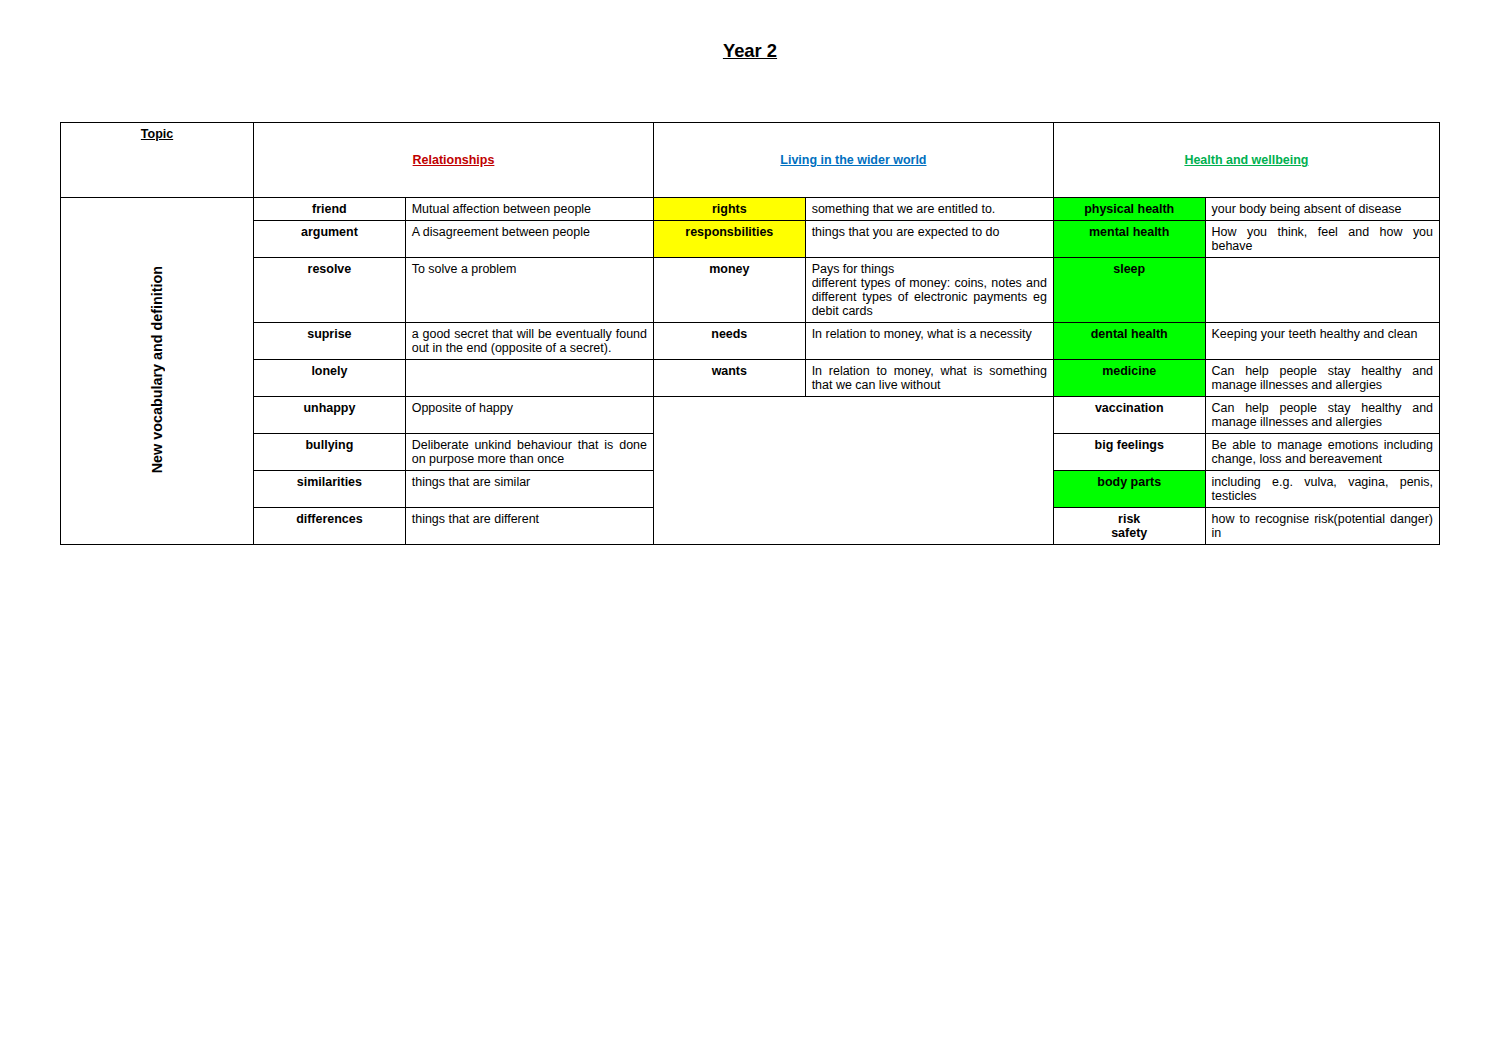Year 2
| Topic | Relationships | Living in the wider world | Health and wellbeing |
| New vocabulary and definition | friend | Mutual affection between people | rights | something that we are entitled to. | physical health | your body being absent of disease |
| argument | A disagreement between people | responsbilities | things that you are expected to do | mental health | How you think, feel and how you behave |
| resolve | To solve a problem | money | Pays for things different types of money: coins, notes and different types of electronic payments eg debit cards | sleep | |
| suprise | a good secret that will be eventually found out in the end (opposite of a secret). | needs | In relation to money, what is a necessity | dental health | Keeping your teeth healthy and clean |
| lonely | | wants | In relation to money, what is something that we can live without | medicine | Can help people stay healthy and manage illnesses and allergies |
| unhappy | Opposite of happy | | vaccination | Can help people stay healthy and manage illnesses and allergies |
| bullying | Deliberate unkind behaviour that is done on purpose more than once | big feelings | Be able to manage emotions including change, loss and bereavement |
| similarities | things that are similar | body parts | including e.g. vulva, vagina, penis, testicles |
| differences | things that are different | risk safety | how to recognise risk(potential danger) in |